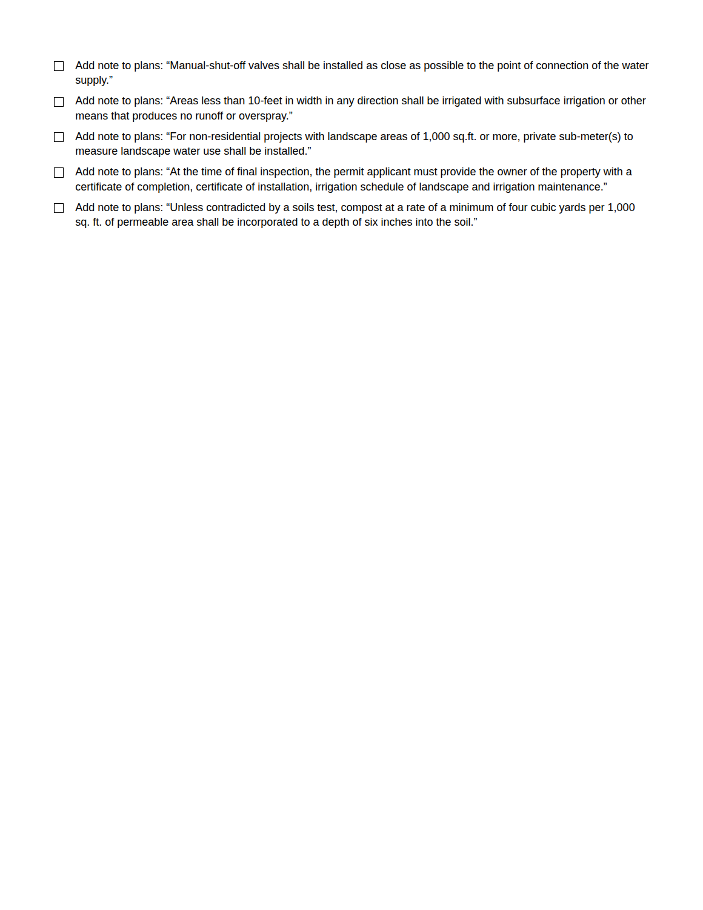Add note to plans: “Manual-shut-off valves shall be installed as close as possible to the point of connection of the water supply.”
Add note to plans: “Areas less than 10-feet in width in any direction shall be irrigated with subsurface irrigation or other means that produces no runoff or overspray.”
Add note to plans: “For non-residential projects with landscape areas of 1,000 sq.ft. or more, private sub-meter(s) to measure landscape water use shall be installed.”
Add note to plans: “At the time of final inspection, the permit applicant must provide the owner of the property with a certificate of completion, certificate of installation, irrigation schedule of landscape and irrigation maintenance.”
Add note to plans: “Unless contradicted by a soils test, compost at a rate of a minimum of four cubic yards per 1,000 sq. ft. of permeable area shall be incorporated to a depth of six inches into the soil.”